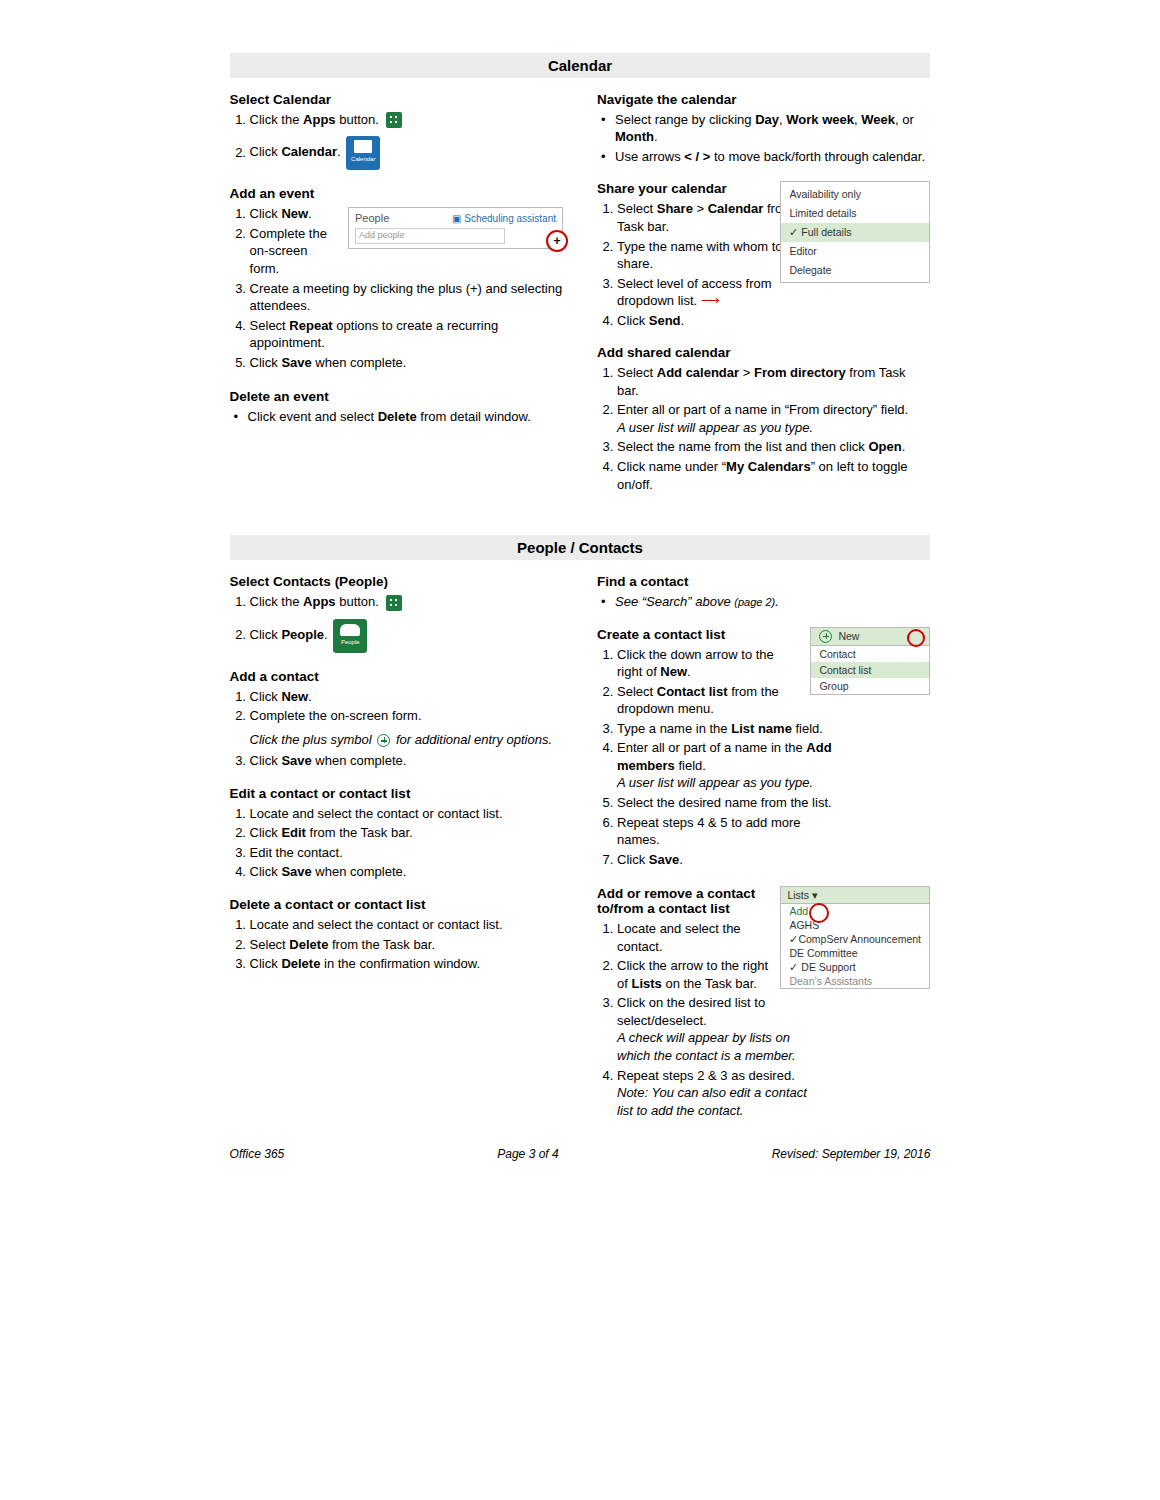Calendar
Select Calendar
Click the Apps button.
Click Calendar. Calendar
Add an event
People ▣ Scheduling assistant
Add people
+
Click New.
Complete the on-screen form.
Create a meeting by clicking the plus (+) and selecting attendees.
Select Repeat options to create a recurring appointment.
Click Save when complete.
Delete an event
Click event and select Delete from detail window.
Navigate the calendar
Select range by clicking Day, Work week, Week, or Month.
Use arrows < / > to move back/forth through calendar.
Availability only
Limited details
✓ Full details
Editor
Delegate
Share your calendar
Select Share > Calendar from Task bar.
Type the name with whom to share.
Select level of access from dropdown list. ⟶
Click Send.
Add shared calendar
Select Add calendar > From directory from Task bar.
Enter all or part of a name in “From directory” field.
A user list will appear as you type.
Select the name from the list and then click Open.
Click name under “My Calendars” on left to toggle on/off.
People / Contacts
Select Contacts (People)
Click the Apps button.
Click People. People
Add a contact
Click New.
Complete the on-screen form.
Click the plus symbol for additional entry options.
Click Save when complete.
Edit a contact or contact list
Locate and select the contact or contact list.
Click Edit from the Task bar.
Edit the contact.
Click Save when complete.
Delete a contact or contact list
Locate and select the contact or contact list.
Select Delete from the Task bar.
Click Delete in the confirmation window.
Find a contact
See “Search” above (page 2).
New
Contact
Contact list
Group
Create a contact list
Click the down arrow to the right of New.
Select Contact list from the dropdown menu.
Type a name in the List name field.
Enter all or part of a name in the Add members field.
A user list will appear as you type.
Select the desired name from the list.
Repeat steps 4 & 5 to add more names.
Click Save.
Lists ▾
Add
AGHS
✓CompServ Announcement
DE Committee
✓ DE Support
Dean’s Assistants
Add or remove a contact to/from a contact list
Locate and select the contact.
Click the arrow to the right of Lists on the Task bar.
Click on the desired list to select/deselect.
A check will appear by lists on which the contact is a member.
Repeat steps 2 & 3 as desired.
Note: You can also edit a contact list to add the contact.
Office 365 Page 3 of 4 Revised: September 19, 2016